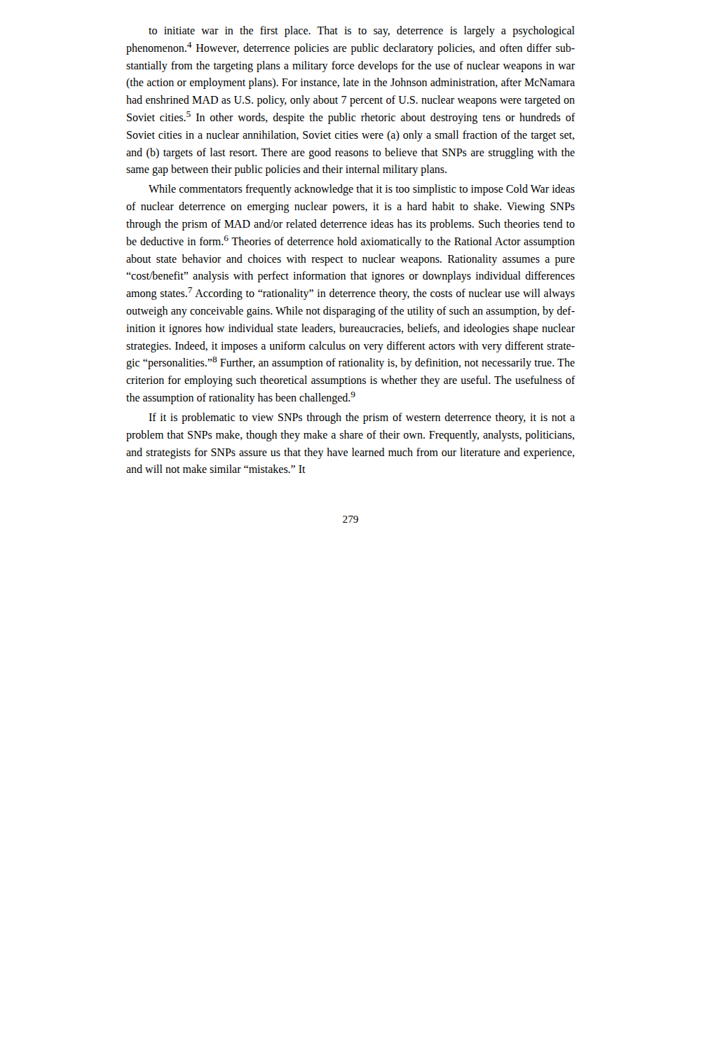to initiate war in the first place. That is to say, deterrence is largely a psychological phenomenon.4 However, deterrence policies are public declaratory policies, and often differ substantially from the targeting plans a military force develops for the use of nuclear weapons in war (the action or employment plans). For instance, late in the Johnson administration, after McNamara had enshrined MAD as U.S. policy, only about 7 percent of U.S. nuclear weapons were targeted on Soviet cities.5 In other words, despite the public rhetoric about destroying tens or hundreds of Soviet cities in a nuclear annihilation, Soviet cities were (a) only a small fraction of the target set, and (b) targets of last resort. There are good reasons to believe that SNPs are struggling with the same gap between their public policies and their internal military plans.
While commentators frequently acknowledge that it is too simplistic to impose Cold War ideas of nuclear deterrence on emerging nuclear powers, it is a hard habit to shake. Viewing SNPs through the prism of MAD and/or related deterrence ideas has its problems. Such theories tend to be deductive in form.6 Theories of deterrence hold axiomatically to the Rational Actor assumption about state behavior and choices with respect to nuclear weapons. Rationality assumes a pure “cost/benefit” analysis with perfect information that ignores or downplays individual differences among states.7 According to “rationality” in deterrence theory, the costs of nuclear use will always outweigh any conceivable gains. While not disparaging of the utility of such an assumption, by definition it ignores how individual state leaders, bureaucracies, beliefs, and ideologies shape nuclear strategies. Indeed, it imposes a uniform calculus on very different actors with very different strategic “personalities.”8 Further, an assumption of rationality is, by definition, not necessarily true. The criterion for employing such theoretical assumptions is whether they are useful. The usefulness of the assumption of rationality has been challenged.9
If it is problematic to view SNPs through the prism of western deterrence theory, it is not a problem that SNPs make, though they make a share of their own. Frequently, analysts, politicians, and strategists for SNPs assure us that they have learned much from our literature and experience, and will not make similar “mistakes.” It
279